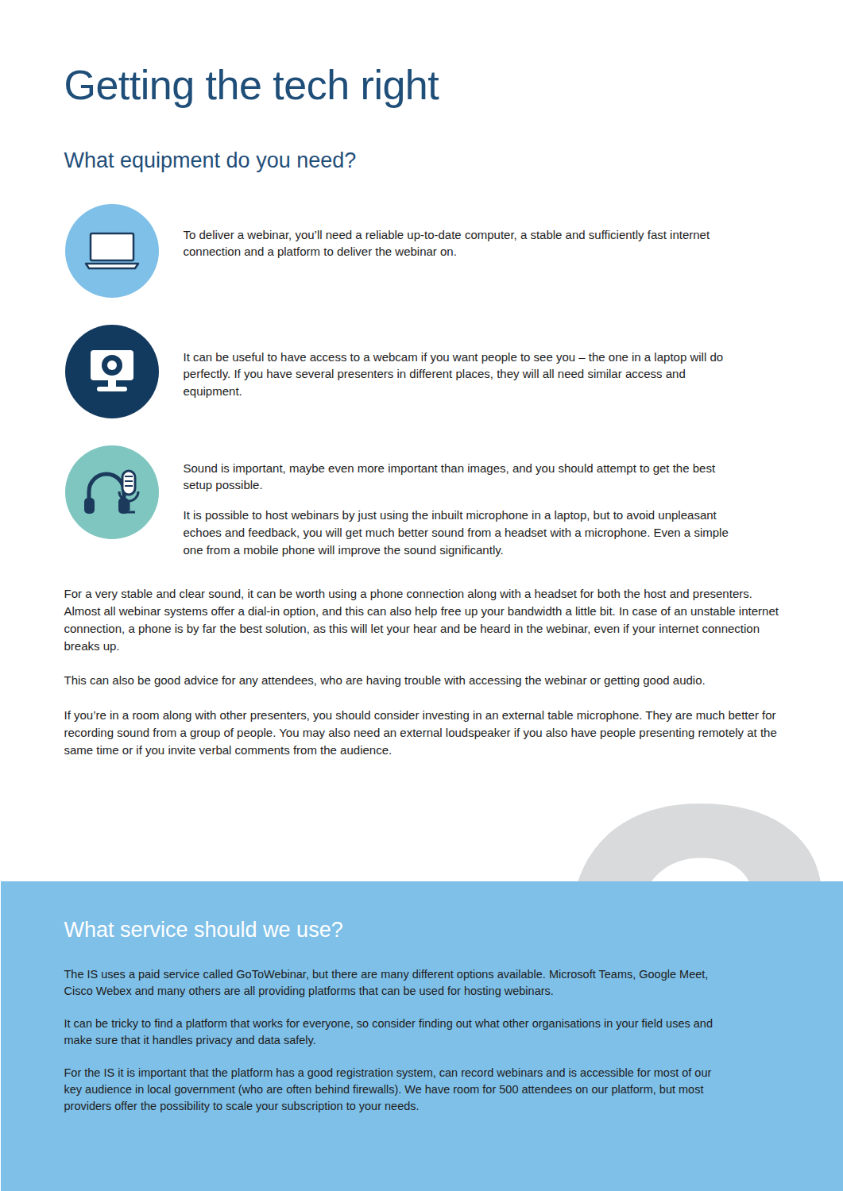Getting the tech right
What equipment do you need?
To deliver a webinar, you’ll need a reliable up-to-date computer, a stable and sufficiently fast internet connection and a platform to deliver the webinar on.
It can be useful to have access to a webcam if you want people to see you – the one in a laptop will do perfectly. If you have several presenters in different places, they will all need similar access and equipment.
Sound is important, maybe even more important than images, and you should attempt to get the best setup possible.
It is possible to host webinars by just using the inbuilt microphone in a laptop, but to avoid unpleasant echoes and feedback, you will get much better sound from a headset with a microphone. Even a simple one from a mobile phone will improve the sound significantly.
For a very stable and clear sound, it can be worth using a phone connection along with a headset for both the host and presenters. Almost all webinar systems offer a dial-in option, and this can also help free up your bandwidth a little bit. In case of an unstable internet connection, a phone is by far the best solution, as this will let your hear and be heard in the webinar, even if your internet connection breaks up.
This can also be good advice for any attendees, who are having trouble with accessing the webinar or getting good audio.
If you’re in a room along with other presenters, you should consider investing in an external table microphone. They are much better for recording sound from a group of people. You may also need an external loudspeaker if you also have people presenting remotely at the same time or if you invite verbal comments from the audience.
?
What service should we use?
The IS uses a paid service called GoToWebinar, but there are many different options available. Microsoft Teams, Google Meet, Cisco Webex and many others are all providing platforms that can be used for hosting webinars.
It can be tricky to find a platform that works for everyone, so consider finding out what other organisations in your field uses and make sure that it handles privacy and data safely.
For the IS it is important that the platform has a good registration system, can record webinars and is accessible for most of our key audience in local government (who are often behind firewalls). We have room for 500 attendees on our platform, but most providers offer the possibility to scale your subscription to your needs.